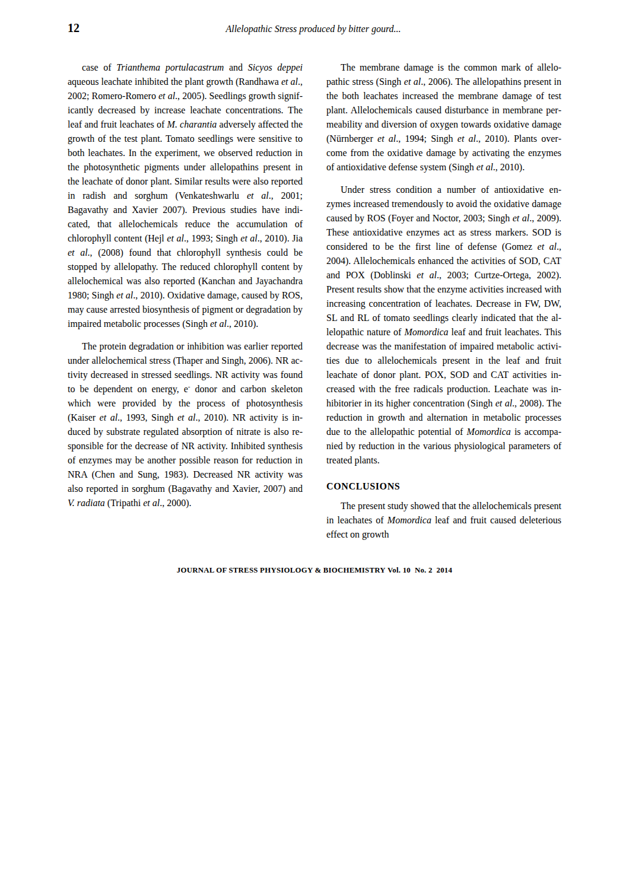12
Allelopathic Stress produced by bitter gourd...
case of Trianthema portulacastrum and Sicyos deppei aqueous leachate inhibited the plant growth (Randhawa et al., 2002; Romero-Romero et al., 2005). Seedlings growth significantly decreased by increase leachate concentrations. The leaf and fruit leachates of M. charantia adversely affected the growth of the test plant. Tomato seedlings were sensitive to both leachates. In the experiment, we observed reduction in the photosynthetic pigments under allelopathins present in the leachate of donor plant. Similar results were also reported in radish and sorghum (Venkateshwarlu et al., 2001; Bagavathy and Xavier 2007). Previous studies have indicated, that allelochemicals reduce the accumulation of chlorophyll content (Hejl et al., 1993; Singh et al., 2010). Jia et al., (2008) found that chlorophyll synthesis could be stopped by allelopathy. The reduced chlorophyll content by allelochemical was also reported (Kanchan and Jayachandra 1980; Singh et al., 2010). Oxidative damage, caused by ROS, may cause arrested biosynthesis of pigment or degradation by impaired metabolic processes (Singh et al., 2010).
The protein degradation or inhibition was earlier reported under allelochemical stress (Thaper and Singh, 2006). NR activity decreased in stressed seedlings. NR activity was found to be dependent on energy, e- donor and carbon skeleton which were provided by the process of photosynthesis (Kaiser et al., 1993, Singh et al., 2010). NR activity is induced by substrate regulated absorption of nitrate is also responsible for the decrease of NR activity. Inhibited synthesis of enzymes may be another possible reason for reduction in NRA (Chen and Sung, 1983). Decreased NR activity was also reported in sorghum (Bagavathy and Xavier, 2007) and V. radiata (Tripathi et al., 2000).
The membrane damage is the common mark of allelopathic stress (Singh et al., 2006). The allelopathins present in the both leachates increased the membrane damage of test plant. Allelochemicals caused disturbance in membrane permeability and diversion of oxygen towards oxidative damage (Nürnberger et al., 1994; Singh et al., 2010). Plants overcome from the oxidative damage by activating the enzymes of antioxidative defense system (Singh et al., 2010).
Under stress condition a number of antioxidative enzymes increased tremendously to avoid the oxidative damage caused by ROS (Foyer and Noctor, 2003; Singh et al., 2009). These antioxidative enzymes act as stress markers. SOD is considered to be the first line of defense (Gomez et al., 2004). Allelochemicals enhanced the activities of SOD, CAT and POX (Doblinski et al., 2003; Curtze-Ortega, 2002). Present results show that the enzyme activities increased with increasing concentration of leachates. Decrease in FW, DW, SL and RL of tomato seedlings clearly indicated that the allelopathic nature of Momordica leaf and fruit leachates. This decrease was the manifestation of impaired metabolic activities due to allelochemicals present in the leaf and fruit leachate of donor plant. POX, SOD and CAT activities increased with the free radicals production. Leachate was inhibitorier in its higher concentration (Singh et al., 2008). The reduction in growth and alternation in metabolic processes due to the allelopathic potential of Momordica is accompanied by reduction in the various physiological parameters of treated plants.
CONCLUSIONS
The present study showed that the allelochemicals present in leachates of Momordica leaf and fruit caused deleterious effect on growth
JOURNAL OF STRESS PHYSIOLOGY & BIOCHEMISTRY Vol. 10 No. 2 2014